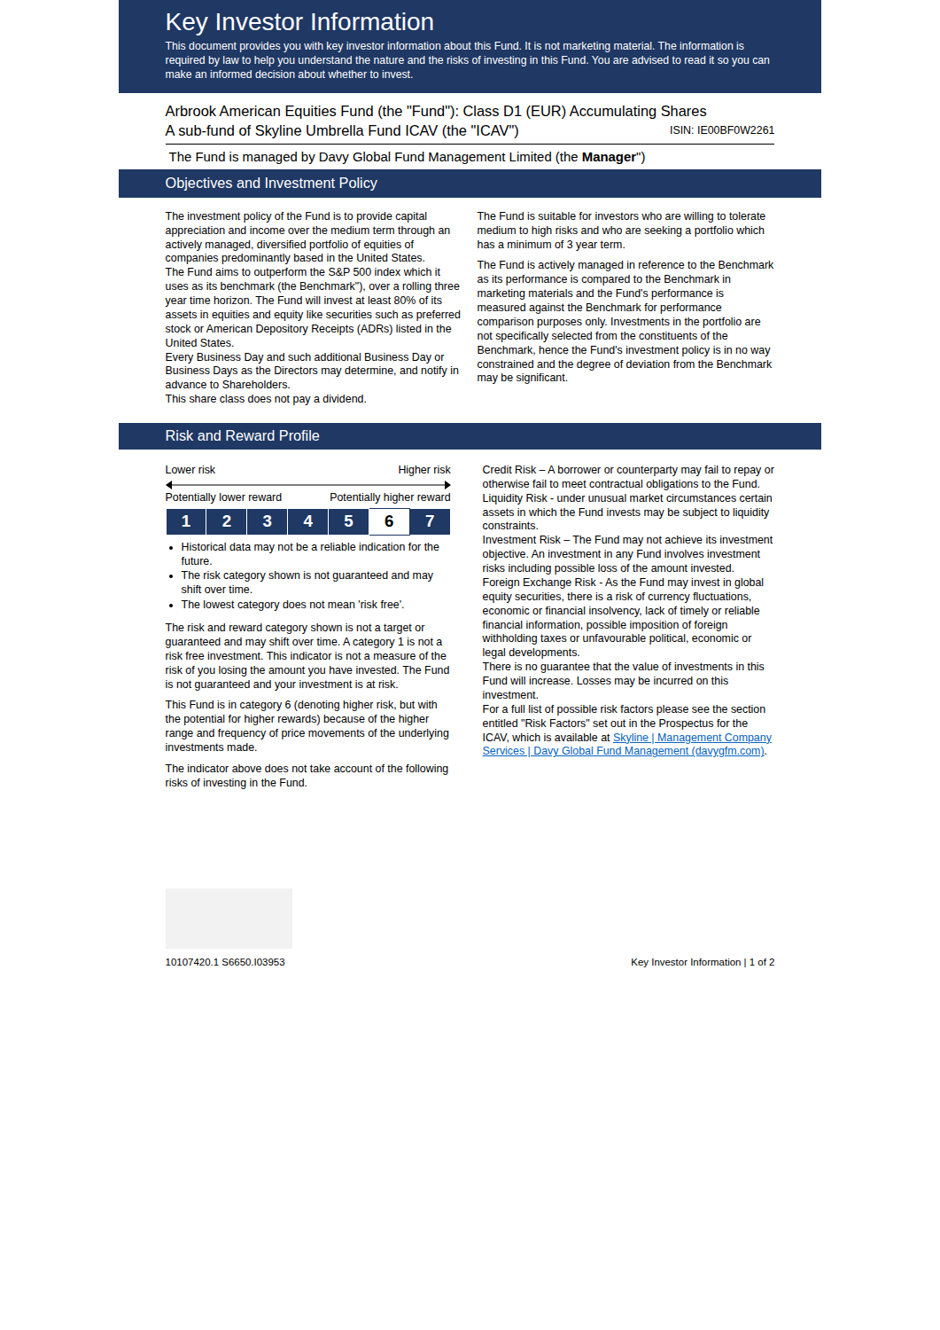Key Investor Information
This document provides you with key investor information about this Fund. It is not marketing material. The information is required by law to help you understand the nature and the risks of investing in this Fund. You are advised to read it so you can make an informed decision about whether to invest.
Arbrook American Equities Fund (the "Fund"): Class D1 (EUR) Accumulating Shares
A sub-fund of Skyline Umbrella Fund ICAV (the "ICAV") ISIN: IE00BF0W2261
The Fund is managed by Davy Global Fund Management Limited (the Manager")
Objectives and Investment Policy
The investment policy of the Fund is to provide capital appreciation and income over the medium term through an actively managed, diversified portfolio of equities of companies predominantly based in the United States.
The Fund aims to outperform the S&P 500 index which it uses as its benchmark (the Benchmark"), over a rolling three year time horizon. The Fund will invest at least 80% of its assets in equities and equity like securities such as preferred stock or American Depository Receipts (ADRs) listed in the United States.
Every Business Day and such additional Business Day or Business Days as the Directors may determine, and notify in advance to Shareholders.
This share class does not pay a dividend.
The Fund is suitable for investors who are willing to tolerate medium to high risks and who are seeking a portfolio which has a minimum of 3 year term.
The Fund is actively managed in reference to the Benchmark as its performance is compared to the Benchmark in marketing materials and the Fund's performance is measured against the Benchmark for performance comparison purposes only. Investments in the portfolio are not specifically selected from the constituents of the Benchmark, hence the Fund's investment policy is in no way constrained and the degree of deviation from the Benchmark may be significant.
Risk and Reward Profile
Lower risk Higher risk
Potentially lower reward Potentially higher reward
| 1 | 2 | 3 | 4 | 5 | 6 | 7 |
Historical data may not be a reliable indication for the future.
The risk category shown is not guaranteed and may shift over time.
The lowest category does not mean 'risk free'.
The risk and reward category shown is not a target or guaranteed and may shift over time. A category 1 is not a risk free investment. This indicator is not a measure of the risk of you losing the amount you have invested. The Fund is not guaranteed and your investment is at risk.
This Fund is in category 6 (denoting higher risk, but with the potential for higher rewards) because of the higher range and frequency of price movements of the underlying investments made.
The indicator above does not take account of the following risks of investing in the Fund.
Credit Risk – A borrower or counterparty may fail to repay or otherwise fail to meet contractual obligations to the Fund.
Liquidity Risk - under unusual market circumstances certain assets in which the Fund invests may be subject to liquidity constraints.
Investment Risk – The Fund may not achieve its investment objective. An investment in any Fund involves investment risks including possible loss of the amount invested.
Foreign Exchange Risk - As the Fund may invest in global equity securities, there is a risk of currency fluctuations, economic or financial insolvency, lack of timely or reliable financial information, possible imposition of foreign withholding taxes or unfavourable political, economic or legal developments.
There is no guarantee that the value of investments in this Fund will increase. Losses may be incurred on this investment.
For a full list of possible risk factors please see the section entitled "Risk Factors" set out in the Prospectus for the ICAV, which is available at Skyline | Management Company Services | Davy Global Fund Management (davygfm.com).
10107420.1 S6650.I03953 Key Investor Information | 1 of 2